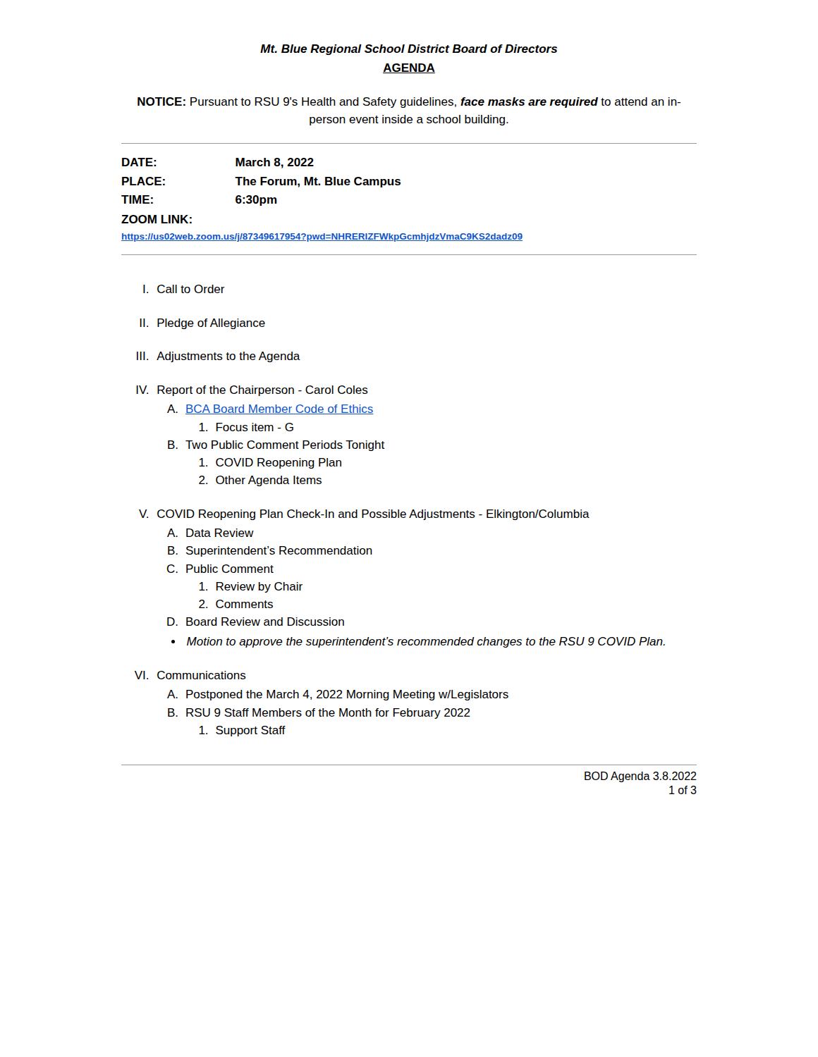Mt. Blue Regional School District Board of Directors
AGENDA
NOTICE: Pursuant to RSU 9's Health and Safety guidelines, face masks are required to attend an in-person event inside a school building.
| DATE: | March 8, 2022 |
| PLACE: | The Forum, Mt. Blue Campus |
| TIME: | 6:30pm |
ZOOM LINK:
https://us02web.zoom.us/j/87349617954?pwd=NHRERIZFWkpGcmhjdzVmaC9KS2dadz09
Call to Order
Pledge of Allegiance
Adjustments to the Agenda
Report of the Chairperson - Carol Coles
BCA Board Member Code of Ethics
Focus item - G
Two Public Comment Periods Tonight
COVID Reopening Plan
Other Agenda Items
COVID Reopening Plan Check-In and Possible Adjustments - Elkington/Columbia
Data Review
Superintendent’s Recommendation
Public Comment
Review by Chair
Comments
Board Review and Discussion
Motion to approve the superintendent’s recommended changes to the RSU 9 COVID Plan.
Communications
Postponed the March 4, 2022 Morning Meeting w/Legislators
RSU 9 Staff Members of the Month for February 2022
Support Staff
BOD Agenda 3.8.2022
1 of 3